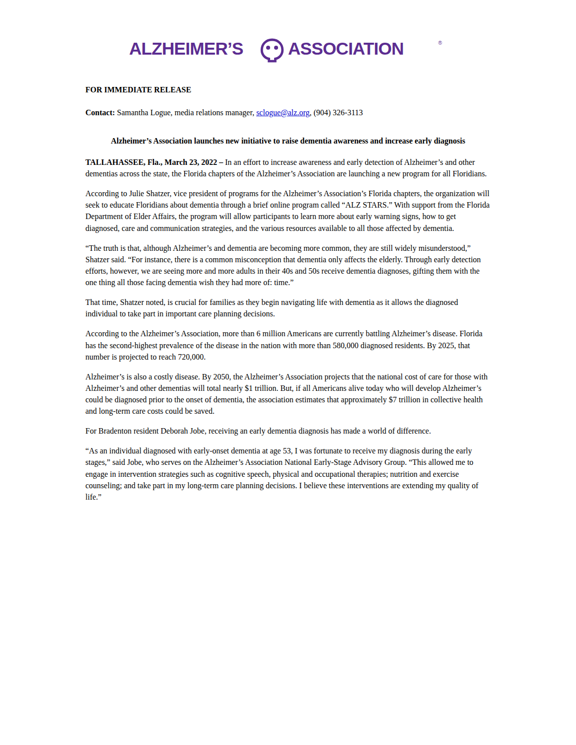ALZHEIMER’S ASSOCIATION ®
FOR IMMEDIATE RELEASE
Contact: Samantha Logue, media relations manager, sclogue@alz.org, (904) 326-3113
Alzheimer’s Association launches new initiative to raise dementia awareness and increase early diagnosis
TALLAHASSEE, Fla., March 23, 2022 – In an effort to increase awareness and early detection of Alzheimer’s and other dementias across the state, the Florida chapters of the Alzheimer’s Association are launching a new program for all Floridians.
According to Julie Shatzer, vice president of programs for the Alzheimer’s Association’s Florida chapters, the organization will seek to educate Floridians about dementia through a brief online program called “ALZ STARS.” With support from the Florida Department of Elder Affairs, the program will allow participants to learn more about early warning signs, how to get diagnosed, care and communication strategies, and the various resources available to all those affected by dementia.
“The truth is that, although Alzheimer’s and dementia are becoming more common, they are still widely misunderstood,” Shatzer said. “For instance, there is a common misconception that dementia only affects the elderly. Through early detection efforts, however, we are seeing more and more adults in their 40s and 50s receive dementia diagnoses, gifting them with the one thing all those facing dementia wish they had more of: time.”
That time, Shatzer noted, is crucial for families as they begin navigating life with dementia as it allows the diagnosed individual to take part in important care planning decisions.
According to the Alzheimer’s Association, more than 6 million Americans are currently battling Alzheimer’s disease. Florida has the second-highest prevalence of the disease in the nation with more than 580,000 diagnosed residents. By 2025, that number is projected to reach 720,000.
Alzheimer’s is also a costly disease. By 2050, the Alzheimer’s Association projects that the national cost of care for those with Alzheimer’s and other dementias will total nearly $1 trillion. But, if all Americans alive today who will develop Alzheimer’s could be diagnosed prior to the onset of dementia, the association estimates that approximately $7 trillion in collective health and long-term care costs could be saved.
For Bradenton resident Deborah Jobe, receiving an early dementia diagnosis has made a world of difference.
“As an individual diagnosed with early-onset dementia at age 53, I was fortunate to receive my diagnosis during the early stages,” said Jobe, who serves on the Alzheimer’s Association National Early-Stage Advisory Group. “This allowed me to engage in intervention strategies such as cognitive speech, physical and occupational therapies; nutrition and exercise counseling; and take part in my long-term care planning decisions. I believe these interventions are extending my quality of life.”